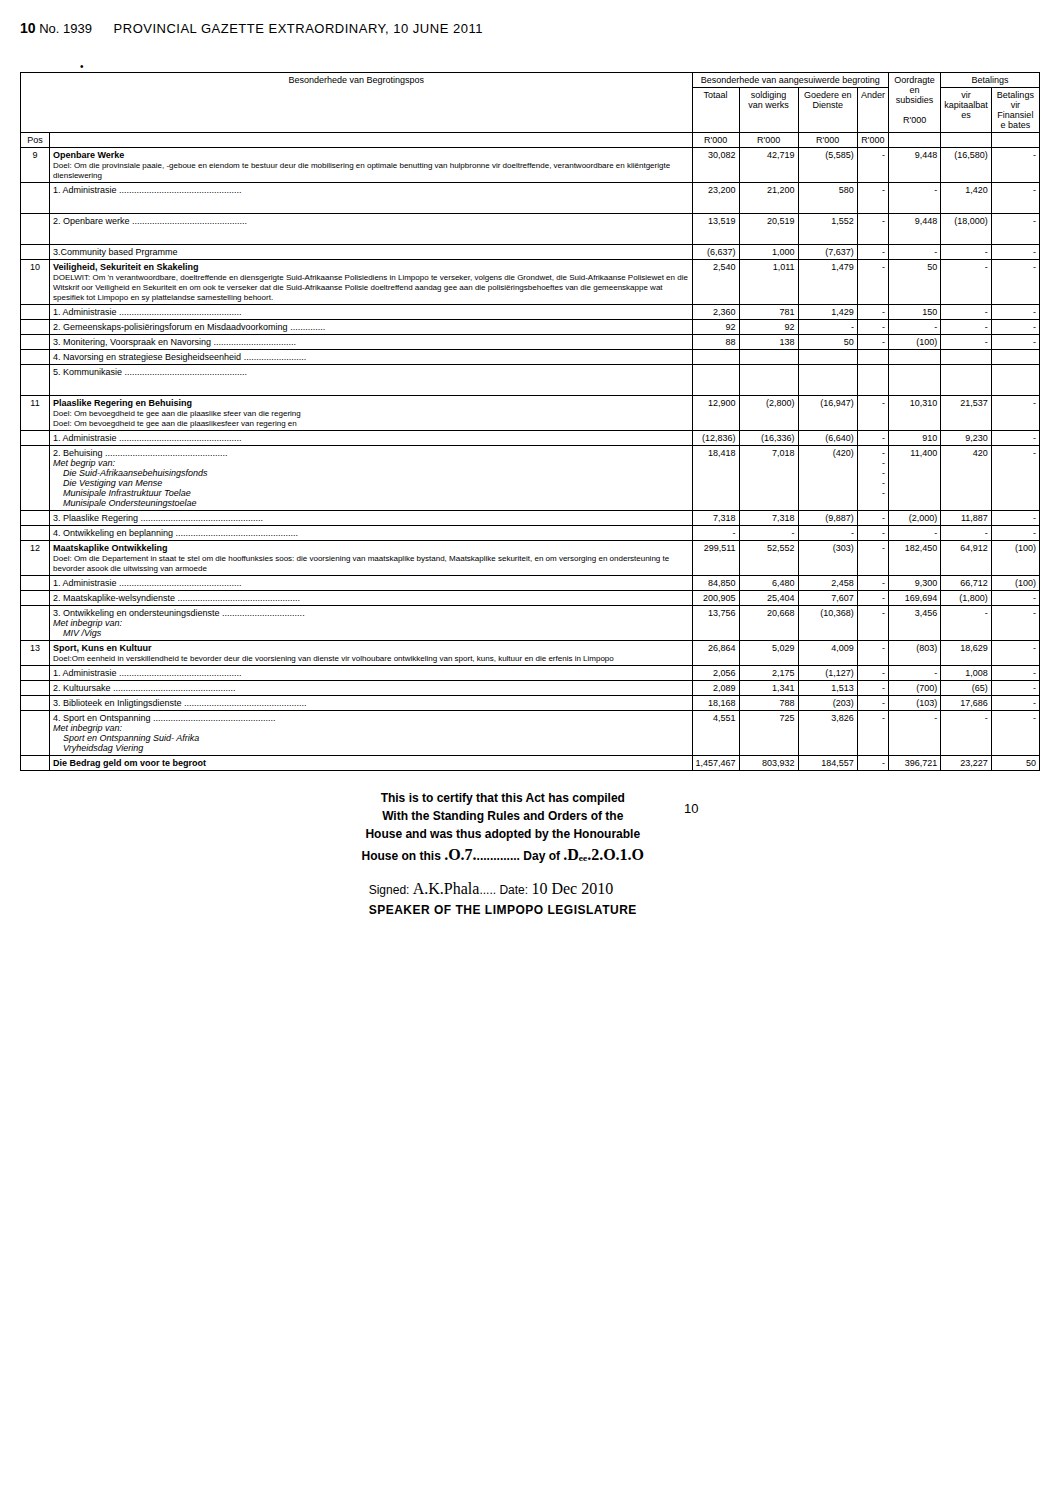10 No. 1939 PROVINCIAL GAZETTE EXTRAORDINARY, 10 JUNE 2011
•
| Besonderhede van Begrotingspos | Besonderhede van aangesuiwerde begroting | Oordragte en subsidies R'000 | Betalings |
| --- | --- | --- | --- |
| Totaal | soldiging van werks | Goedere en Dienste | Ander | vir kapitaalbat es | Betalings vir Finansiel e bates |
| Pos | | R'000 | R'000 | R'000 | R'000 | | | |
| 9 | Openbare Werke Doel: Om die provinsiale paaie, -geboue en eiendom te bestuur deur die mobilisering en optimale benutting van hulpbronne vir doeltreffende, verantwoordbare en kliëntgerigte dienslewering | 30,082 | 42,719 | (5,585) | - | 9,448 | (16,580) | - |
| | 1. Administrasie ................................................. | 23,200 | 21,200 | 580 | - | - | 1,420 | - |
| | 2. Openbare werke .............................................. | 13,519 | 20,519 | 1,552 | - | 9,448 | (18,000) | - |
| | 3.Community based Prgramme | (6,637) | 1,000 | (7,637) | - | - | - | - |
| 10 | Veiligheid, Sekuriteit en Skakeling DOELWIT: Om 'n verantwoordbare, doeltreffende en diensgerigte Suid-Afrikaanse Polisiediens in Limpopo te verseker, volgens die Grondwet, die Suid-Afrikaanse Polisiewet en die Witskrif oor Veiligheid en Sekuriteit en om ook te verseker dat die Suid-Afrikaanse Polisie doeltreffend aandag gee aan die polisiëringsbehoeftes van die gemeenskappe wat spesifiek tot Limpopo en sy plattelandse samestelling behoort. | 2,540 | 1,011 | 1,479 | - | 50 | - | - |
| | 1. Administrasie ................................................. | 2,360 | 781 | 1,429 | - | 150 | - | - |
| | 2. Gemeenskaps-polisiëringsforum en Misdaadvoorkoming .............. | 92 | 92 | - | - | - | - | - |
| | 3. Monitering, Voorspraak en Navorsing ................................. | 88 | 138 | 50 | - | (100) | - | - |
| | 4. Navorsing en strategiese Besigheidseenheid ......................... | | | | | | | |
| | 5. Kommunikasie ................................................. | | | | | | | |
| 11 | Plaaslike Regering en Behuising Doel: Om bevoegdheid te gee aan die plaaslike sfeer van die regering Doel: Om bevoegdheid te gee aan die plaaslikesfeer van regering en | 12,900 | (2,800) | (16,947) | - | 10,310 | 21,537 | - |
| | 1. Administrasie ................................................. | (12,836) | (16,336) | (6,640) | - | 910 | 9,230 | - |
| | 2. Behuising ................................................. Met begrip van: Die Suid-Afrikaansebehuisingsfonds Die Vestiging van Mense Munisipale Infrastruktuur Toelae Munisipale Ondersteuningstoelae | 18,418 | 7,018 | (420) | - - - - - | 11,400 | 420 | - |
| | 3. Plaaslike Regering ................................................. | 7,318 | 7,318 | (9,887) | - | (2,000) | 11,887 | - |
| | 4. Ontwikkeling en beplanning ................................................. | - | - | - | - | - | - | - |
| 12 | Maatskaplike Ontwikkeling Doel: Om die Departement in staat te stel om die hooffunksies soos: die voorsiening van maatskaplike bystand, Maatskaplike sekuriteit, en om versorging en ondersteuning te bevorder asook die uitwissing van armoede | 299,511 | 52,552 | (303) | - | 182,450 | 64,912 | (100) |
| | 1. Administrasie ................................................. | 84,850 | 6,480 | 2,458 | - | 9,300 | 66,712 | (100) |
| | 2. Maatskaplike-welsyndienste ................................................. | 200,905 | 25,404 | 7,607 | - | 169,694 | (1,800) | - |
| | 3. Ontwikkeling en ondersteuningsdienste ................................. Met inbegrip van: MIV /Vigs | 13,756 | 20,668 | (10,368) | - | 3,456 | - | - |
| 13 | Sport, Kuns en Kultuur Doel:Om eenheid in verskillendheid te bevorder deur die voorsiening van dienste vir volhoubare ontwikkeling van sport, kuns, kultuur en die erfenis in Limpopo | 26,864 | 5,029 | 4,009 | - | (803) | 18,629 | - |
| | 1. Administrasie ................................................. | 2,056 | 2,175 | (1,127) | - | - | 1,008 | - |
| | 2. Kultuursake ................................................. | 2,089 | 1,341 | 1,513 | - | (700) | (65) | - |
| | 3. Biblioteek en Inligtingsdienste ................................................. | 18,168 | 788 | (203) | - | (103) | 17,686 | - |
| | 4. Sport en Ontspanning ................................................. Met inbegrip van: Sport en Ontspanning Suid- Afrika Vryheidsdag Viering | 4,551 | 725 | 3,826 | - | - | - | - |
| | Die Bedrag geld om voor te begroot | 1,457,467 | 803,932 | 184,557 | - | 396,721 | 23,227 | 50 |
This is to certify that this Act has compiled
With the Standing Rules and Orders of the
House and was thus adopted by the Honourable
House on this .O.7.............. Day of .Dₑₑ.2.O.1.O
Signed: A.K.Phala..... Date: 10 Dec 2010
SPEAKER OF THE LIMPOPO LEGISLATURE
10